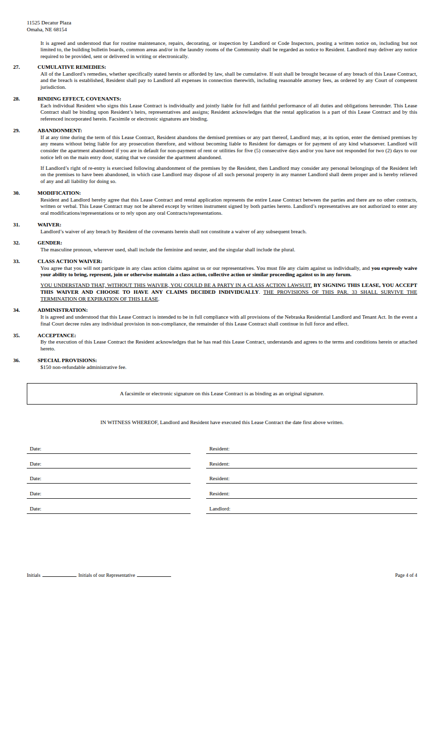11525 Decatur Plaza
Omaha, NE 68154
It is agreed and understood that for routine maintenance, repairs, decorating, or inspection by Landlord or Code Inspectors, posting a written notice on, including but not limited to, the building bulletin boards, common areas and/or in the laundry rooms of the Community shall be regarded as notice to Resident. Landlord may deliver any notice required to be provided, sent or delivered in writing or electronically.
27. CUMULATIVE REMEDIES:
All of the Landlord’s remedies, whether specifically stated herein or afforded by law, shall be cumulative. If suit shall be brought because of any breach of this Lease Contract, and the breach is established, Resident shall pay to Landlord all expenses in connection therewith, including reasonable attorney fees, as ordered by any Court of competent jurisdiction.
28. BINDING EFFECT, COVENANTS:
Each individual Resident who signs this Lease Contract is individually and jointly liable for full and faithful performance of all duties and obligations hereunder. This Lease Contract shall be binding upon Resident’s heirs, representatives and assigns; Resident acknowledges that the rental application is a part of this Lease Contract and by this referenced incorporated herein. Facsimile or electronic signatures are binding.
29. ABANDONMENT:
If at any time during the term of this Lease Contract, Resident abandons the demised premises or any part thereof, Landlord may, at its option, enter the demised premises by any means without being liable for any prosecution therefore, and without becoming liable to Resident for damages or for payment of any kind whatsoever. Landlord will consider the apartment abandoned if you are in default for non-payment of rent or utilities for five (5) consecutive days and/or you have not responded for two (2) days to our notice left on the main entry door, stating that we consider the apartment abandoned.
If Landlord’s right of re-entry is exercised following abandonment of the premises by the Resident, then Landlord may consider any personal belongings of the Resident left on the premises to have been abandoned, in which case Landlord may dispose of all such personal property in any manner Landlord shall deem proper and is hereby relieved of any and all liability for doing so.
30. MODIFICATION:
Resident and Landlord hereby agree that this Lease Contract and rental application represents the entire Lease Contract between the parties and there are no other contracts, written or verbal. This Lease Contract may not be altered except by written instrument signed by both parties hereto. Landlord’s representatives are not authorized to enter any oral modifications/representations or to rely upon any oral Contracts/representations.
31. WAIVER:
Landlord’s waiver of any breach by Resident of the covenants herein shall not constitute a waiver of any subsequent breach.
32. GENDER:
The masculine pronoun, wherever used, shall include the feminine and neuter, and the singular shall include the plural.
33. CLASS ACTION WAIVER:
You agree that you will not participate in any class action claims against us or our representatives. You must file any claim against us individually, and you expressly waive your ability to bring, represent, join or otherwise maintain a class action, collective action or similar proceeding against us in any forum.
YOU UNDERSTAND THAT, WITHOUT THIS WAIVER, YOU COULD BE A PARTY IN A CLASS ACTION LAWSUIT. BY SIGNING THIS LEASE, YOU ACCEPT THIS WAIVER AND CHOOSE TO HAVE ANY CLAIMS DECIDED INDIVIDUALLY. THE PROVISIONS OF THIS PAR. 33 SHALL SURVIVE THE TERMINATION OR EXPIRATION OF THIS LEASE.
34. ADMINISTRATION:
It is agreed and understood that this Lease Contract is intended to be in full compliance with all provisions of the Nebraska Residential Landlord and Tenant Act. In the event a final Court decree rules any individual provision in non-compliance, the remainder of this Lease Contract shall continue in full force and effect.
35. ACCEPTANCE:
By the execution of this Lease Contract the Resident acknowledges that he has read this Lease Contract, understands and agrees to the terms and conditions herein or attached hereto.
36. SPECIAL PROVISIONS:
$150 non-refundable administrative fee.
A facsimile or electronic signature on this Lease Contract is as binding as an original signature.
IN WITNESS WHEREOF, Landlord and Resident have executed this Lease Contract the date first above written.
| Date: | | Resident: |
| Date: | | Resident: |
| Date: | | Resident: |
| Date: | | Resident: |
| Date: | | Landlord: |
Initials Initials of our Representative
Page 4 of 4